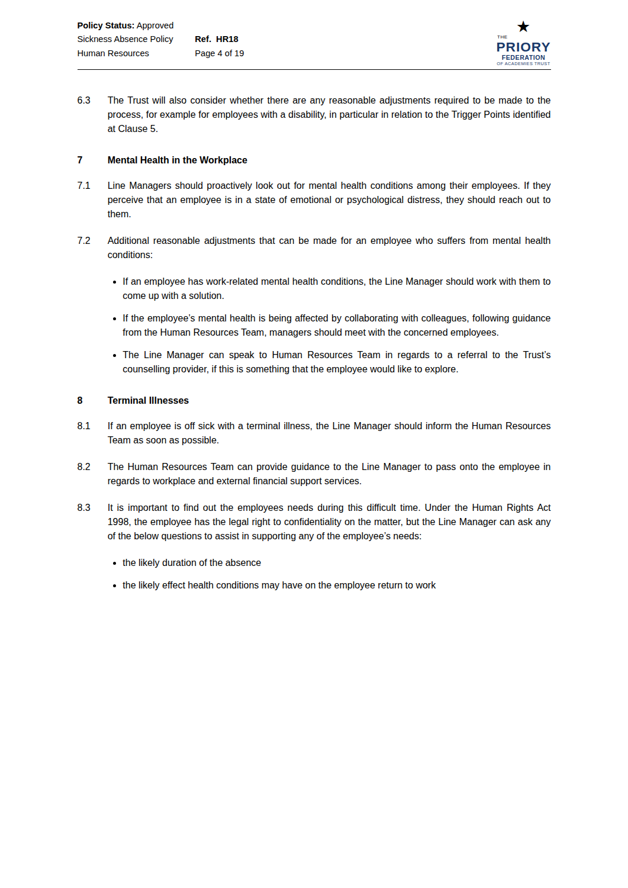Policy Status: Approved
Sickness Absence Policy
Ref. HR18
Human Resources
Page 4 of 19
★ THE PRIORY FEDERATION OF ACADEMIES TRUST
6.3
The Trust will also consider whether there are any reasonable adjustments required to be made to the process, for example for employees with a disability, in particular in relation to the Trigger Points identified at Clause 5.
7
Mental Health in the Workplace
7.1
Line Managers should proactively look out for mental health conditions among their employees. If they perceive that an employee is in a state of emotional or psychological distress, they should reach out to them.
7.2
Additional reasonable adjustments that can be made for an employee who suffers from mental health conditions:
If an employee has work-related mental health conditions, the Line Manager should work with them to come up with a solution.
If the employee’s mental health is being affected by collaborating with colleagues, following guidance from the Human Resources Team, managers should meet with the concerned employees.
The Line Manager can speak to Human Resources Team in regards to a referral to the Trust’s counselling provider, if this is something that the employee would like to explore.
8
Terminal Illnesses
8.1
If an employee is off sick with a terminal illness, the Line Manager should inform the Human Resources Team as soon as possible.
8.2
The Human Resources Team can provide guidance to the Line Manager to pass onto the employee in regards to workplace and external financial support services.
8.3
It is important to find out the employees needs during this difficult time. Under the Human Rights Act 1998, the employee has the legal right to confidentiality on the matter, but the Line Manager can ask any of the below questions to assist in supporting any of the employee’s needs:
the likely duration of the absence
the likely effect health conditions may have on the employee return to work